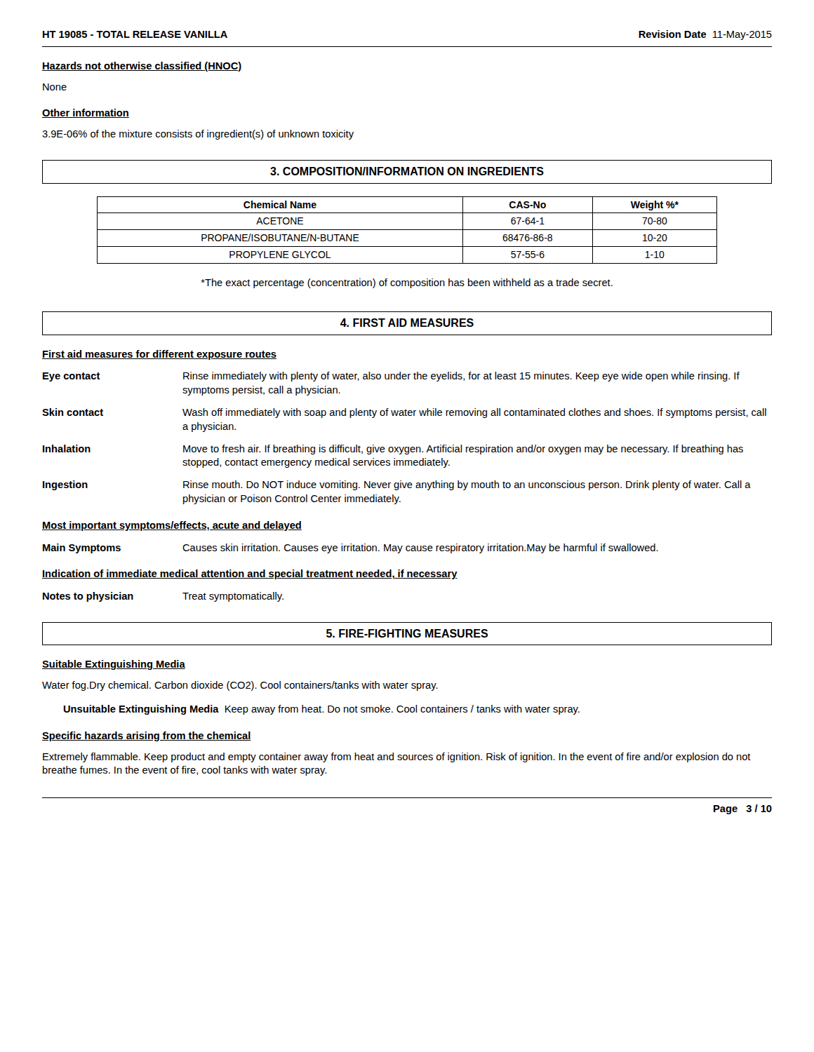HT 19085 - TOTAL RELEASE VANILLA
Revision Date 11-May-2015
Hazards not otherwise classified (HNOC)
None
Other information
3.9E-06% of the mixture consists of ingredient(s) of unknown toxicity
3. COMPOSITION/INFORMATION ON INGREDIENTS
| Chemical Name | CAS-No | Weight %* |
| --- | --- | --- |
| ACETONE | 67-64-1 | 70-80 |
| PROPANE/ISOBUTANE/N-BUTANE | 68476-86-8 | 10-20 |
| PROPYLENE GLYCOL | 57-55-6 | 1-10 |
*The exact percentage (concentration) of composition has been withheld as a trade secret.
4. FIRST AID MEASURES
First aid measures for different exposure routes
Eye contact
Rinse immediately with plenty of water, also under the eyelids, for at least 15 minutes. Keep eye wide open while rinsing. If symptoms persist, call a physician.
Skin contact
Wash off immediately with soap and plenty of water while removing all contaminated clothes and shoes. If symptoms persist, call a physician.
Inhalation
Move to fresh air. If breathing is difficult, give oxygen. Artificial respiration and/or oxygen may be necessary. If breathing has stopped, contact emergency medical services immediately.
Ingestion
Rinse mouth. Do NOT induce vomiting. Never give anything by mouth to an unconscious person. Drink plenty of water. Call a physician or Poison Control Center immediately.
Most important symptoms/effects, acute and delayed
Main Symptoms
Causes skin irritation. Causes eye irritation. May cause respiratory irritation.May be harmful if swallowed.
Indication of immediate medical attention and special treatment needed, if necessary
Notes to physician
Treat symptomatically.
5. FIRE-FIGHTING MEASURES
Suitable Extinguishing Media
Water fog.Dry chemical. Carbon dioxide (CO2). Cool containers/tanks with water spray.
Unsuitable Extinguishing Media Keep away from heat. Do not smoke. Cool containers / tanks with water spray.
Specific hazards arising from the chemical
Extremely flammable. Keep product and empty container away from heat and sources of ignition. Risk of ignition. In the event of fire and/or explosion do not breathe fumes. In the event of fire, cool tanks with water spray.
Page 3 / 10